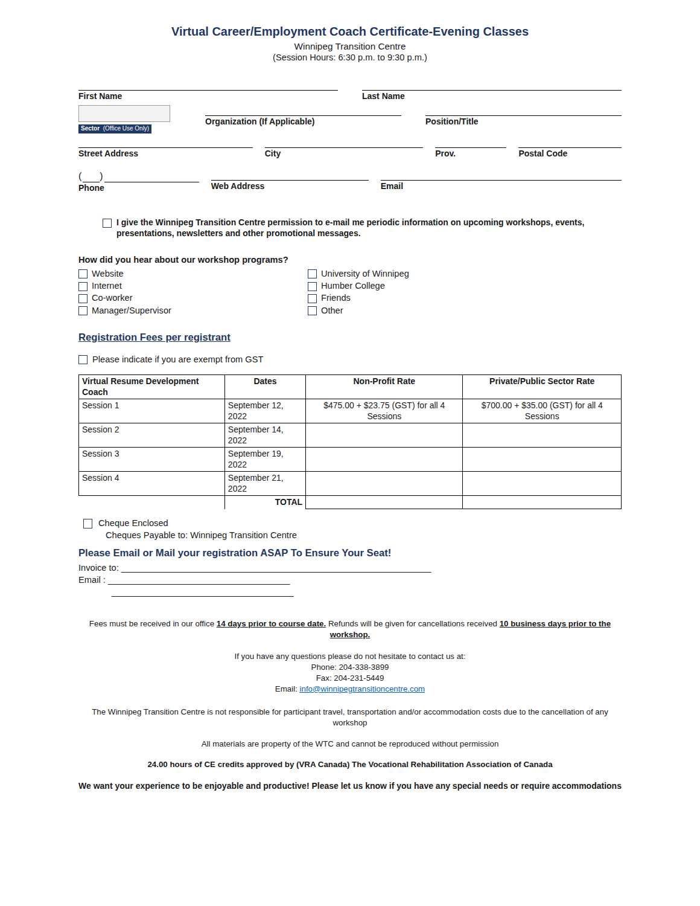Virtual Career/Employment Coach Certificate-Evening Classes
Winnipeg Transition Centre
(Session Hours: 6:30 p.m. to 9:30 p.m.)
First Name
Last Name
Sector (Office Use Only)
Organization (If Applicable)
Position/Title
Street Address
City
Prov.
Postal Code
( )
Phone
Web Address
Email
I give the Winnipeg Transition Centre permission to e-mail me periodic information on upcoming workshops, events, presentations, newsletters and other promotional messages.
How did you hear about our workshop programs?
Website
University of Winnipeg
Internet
Humber College
Co-worker
Friends
Manager/Supervisor
Other
Registration Fees per registrant
Please indicate if you are exempt from GST
| Virtual Resume Development Coach | Dates | Non-Profit Rate | Private/Public Sector Rate |
| --- | --- | --- | --- |
| Session 1 | September 12, 2022 | $475.00 + $23.75 (GST) for all 4 Sessions | $700.00 + $35.00 (GST) for all 4 Sessions |
| Session 2 | September 14, 2022 | | |
| Session 3 | September 19, 2022 | | |
| Session 4 | September 21, 2022 | | |
| | TOTAL | | |
Cheque Enclosed
Cheques Payable to: Winnipeg Transition Centre
Please Email or Mail your registration ASAP To Ensure Your Seat!
Invoice to: _______________________________________________________________
Email : _____________________________________
_____________________________________
Fees must be received in our office 14 days prior to course date. Refunds will be given for cancellations received 10 business days prior to the workshop.
If you have any questions please do not hesitate to contact us at:
Phone: 204-338-3899
Fax: 204-231-5449
Email: info@winnipegtransitioncentre.com
The Winnipeg Transition Centre is not responsible for participant travel, transportation and/or accommodation costs due to the cancellation of any workshop
All materials are property of the WTC and cannot be reproduced without permission
24.00 hours of CE credits approved by (VRA Canada) The Vocational Rehabilitation Association of Canada
We want your experience to be enjoyable and productive! Please let us know if you have any special needs or require accommodations